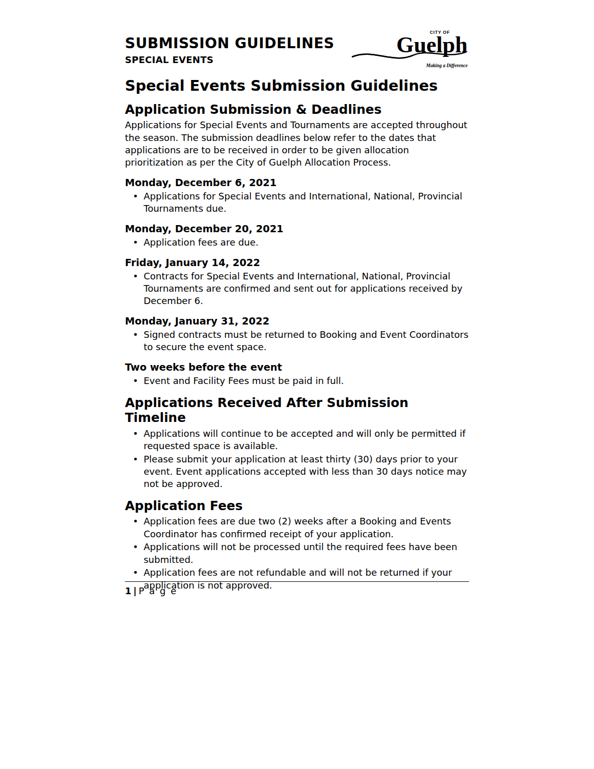SUBMISSION GUIDELINES
SPECIAL EVENTS
City of Guelph — Making a Difference CITY OF Guelph Making a Difference
Special Events Submission Guidelines
Application Submission & Deadlines
Applications for Special Events and Tournaments are accepted throughout the season. The submission deadlines below refer to the dates that applications are to be received in order to be given allocation prioritization as per the City of Guelph Allocation Process.
Monday, December 6, 2021
Applications for Special Events and International, National, Provincial Tournaments due.
Monday, December 20, 2021
Application fees are due.
Friday, January 14, 2022
Contracts for Special Events and International, National, Provincial Tournaments are confirmed and sent out for applications received by December 6.
Monday, January 31, 2022
Signed contracts must be returned to Booking and Event Coordinators to secure the event space.
Two weeks before the event
Event and Facility Fees must be paid in full.
Applications Received After Submission Timeline
Applications will continue to be accepted and will only be permitted if requested space is available.
Please submit your application at least thirty (30) days prior to your event. Event applications accepted with less than 30 days notice may not be approved.
Application Fees
Application fees are due two (2) weeks after a Booking and Events Coordinator has confirmed receipt of your application.
Applications will not be processed until the required fees have been submitted.
Application fees are not refundable and will not be returned if your application is not approved.
1|P a g e